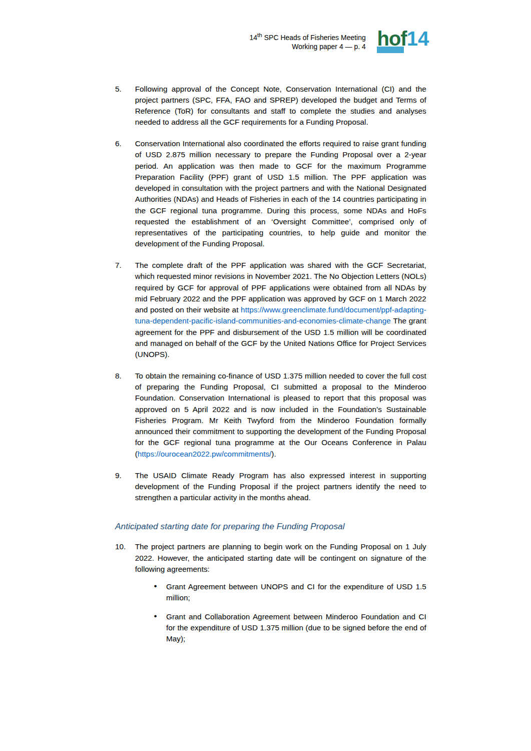14th SPC Heads of Fisheries Meeting
Working paper 4 — p. 4
hof 14
Following approval of the Concept Note, Conservation International (CI) and the project partners (SPC, FFA, FAO and SPREP) developed the budget and Terms of Reference (ToR) for consultants and staff to complete the studies and analyses needed to address all the GCF requirements for a Funding Proposal.
Conservation International also coordinated the efforts required to raise grant funding of USD 2.875 million necessary to prepare the Funding Proposal over a 2-year period. An application was then made to GCF for the maximum Programme Preparation Facility (PPF) grant of USD 1.5 million. The PPF application was developed in consultation with the project partners and with the National Designated Authorities (NDAs) and Heads of Fisheries in each of the 14 countries participating in the GCF regional tuna programme. During this process, some NDAs and HoFs requested the establishment of an ‘Oversight Committee’, comprised only of representatives of the participating countries, to help guide and monitor the development of the Funding Proposal.
The complete draft of the PPF application was shared with the GCF Secretariat, which requested minor revisions in November 2021. The No Objection Letters (NOLs) required by GCF for approval of PPF applications were obtained from all NDAs by mid February 2022 and the PPF application was approved by GCF on 1 March 2022 and posted on their website at https://www.greenclimate.fund/document/ppf-adapting-tuna-dependent-pacific-island-communities-and-economies-climate-change The grant agreement for the PPF and disbursement of the USD 1.5 million will be coordinated and managed on behalf of the GCF by the United Nations Office for Project Services (UNOPS).
To obtain the remaining co-finance of USD 1.375 million needed to cover the full cost of preparing the Funding Proposal, CI submitted a proposal to the Minderoo Foundation. Conservation International is pleased to report that this proposal was approved on 5 April 2022 and is now included in the Foundation’s Sustainable Fisheries Program. Mr Keith Twyford from the Minderoo Foundation formally announced their commitment to supporting the development of the Funding Proposal for the GCF regional tuna programme at the Our Oceans Conference in Palau (https://ourocean2022.pw/commitments/).
The USAID Climate Ready Program has also expressed interest in supporting development of the Funding Proposal if the project partners identify the need to strengthen a particular activity in the months ahead.
Anticipated starting date for preparing the Funding Proposal
The project partners are planning to begin work on the Funding Proposal on 1 July 2022. However, the anticipated starting date will be contingent on signature of the following agreements:
Grant Agreement between UNOPS and CI for the expenditure of USD 1.5 million;
Grant and Collaboration Agreement between Minderoo Foundation and CI for the expenditure of USD 1.375 million (due to be signed before the end of May);